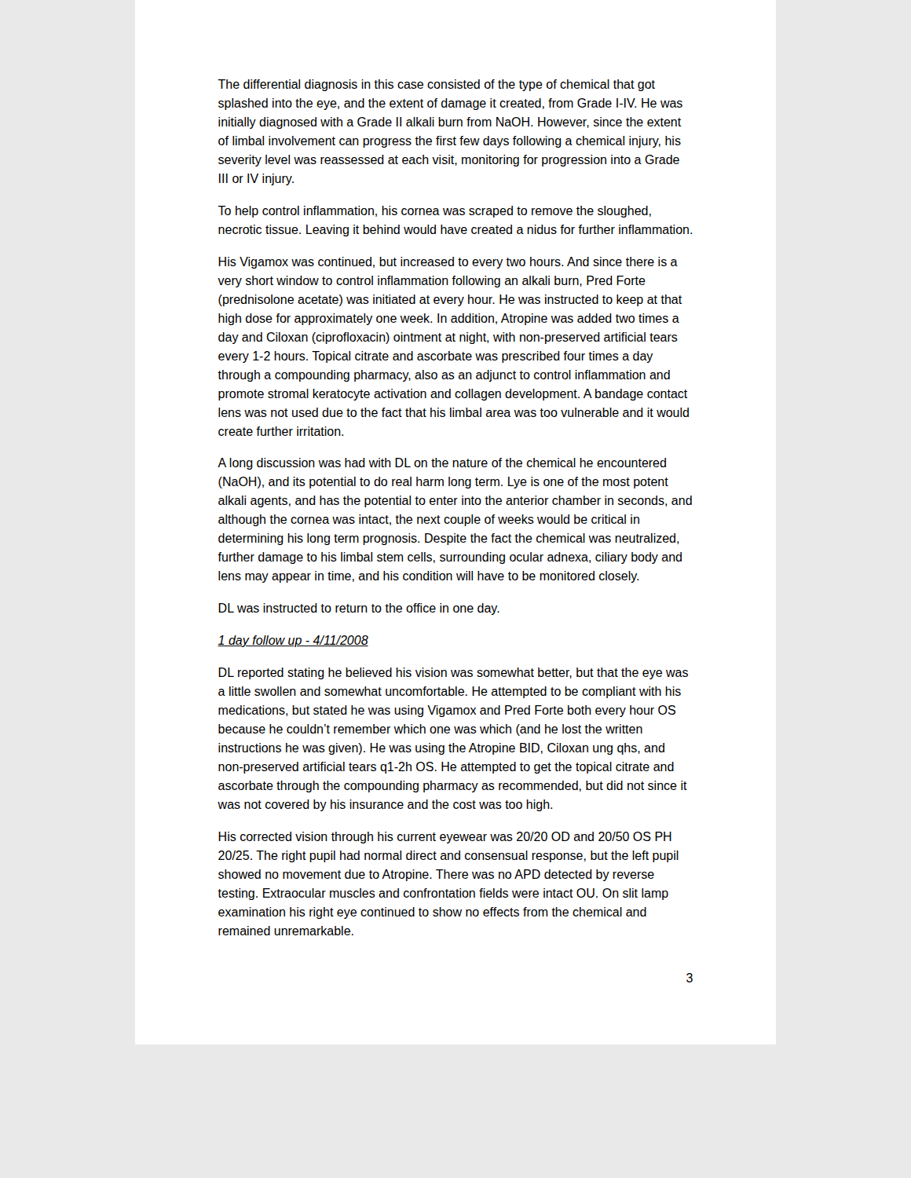The differential diagnosis in this case consisted of the type of chemical that got splashed into the eye, and the extent of damage it created, from Grade I-IV. He was initially diagnosed with a Grade II alkali burn from NaOH. However, since the extent of limbal involvement can progress the first few days following a chemical injury, his severity level was reassessed at each visit, monitoring for progression into a Grade III or IV injury.
To help control inflammation, his cornea was scraped to remove the sloughed, necrotic tissue. Leaving it behind would have created a nidus for further inflammation.
His Vigamox was continued, but increased to every two hours. And since there is a very short window to control inflammation following an alkali burn, Pred Forte (prednisolone acetate) was initiated at every hour. He was instructed to keep at that high dose for approximately one week. In addition, Atropine was added two times a day and Ciloxan (ciprofloxacin) ointment at night, with non-preserved artificial tears every 1-2 hours. Topical citrate and ascorbate was prescribed four times a day through a compounding pharmacy, also as an adjunct to control inflammation and promote stromal keratocyte activation and collagen development. A bandage contact lens was not used due to the fact that his limbal area was too vulnerable and it would create further irritation.
A long discussion was had with DL on the nature of the chemical he encountered (NaOH), and its potential to do real harm long term. Lye is one of the most potent alkali agents, and has the potential to enter into the anterior chamber in seconds, and although the cornea was intact, the next couple of weeks would be critical in determining his long term prognosis. Despite the fact the chemical was neutralized, further damage to his limbal stem cells, surrounding ocular adnexa, ciliary body and lens may appear in time, and his condition will have to be monitored closely.
DL was instructed to return to the office in one day.
1 day follow up - 4/11/2008
DL reported stating he believed his vision was somewhat better, but that the eye was a little swollen and somewhat uncomfortable. He attempted to be compliant with his medications, but stated he was using Vigamox and Pred Forte both every hour OS because he couldn’t remember which one was which (and he lost the written instructions he was given). He was using the Atropine BID, Ciloxan ung qhs, and non-preserved artificial tears q1-2h OS. He attempted to get the topical citrate and ascorbate through the compounding pharmacy as recommended, but did not since it was not covered by his insurance and the cost was too high.
His corrected vision through his current eyewear was 20/20 OD and 20/50 OS PH 20/25. The right pupil had normal direct and consensual response, but the left pupil showed no movement due to Atropine. There was no APD detected by reverse testing. Extraocular muscles and confrontation fields were intact OU. On slit lamp examination his right eye continued to show no effects from the chemical and remained unremarkable.
3